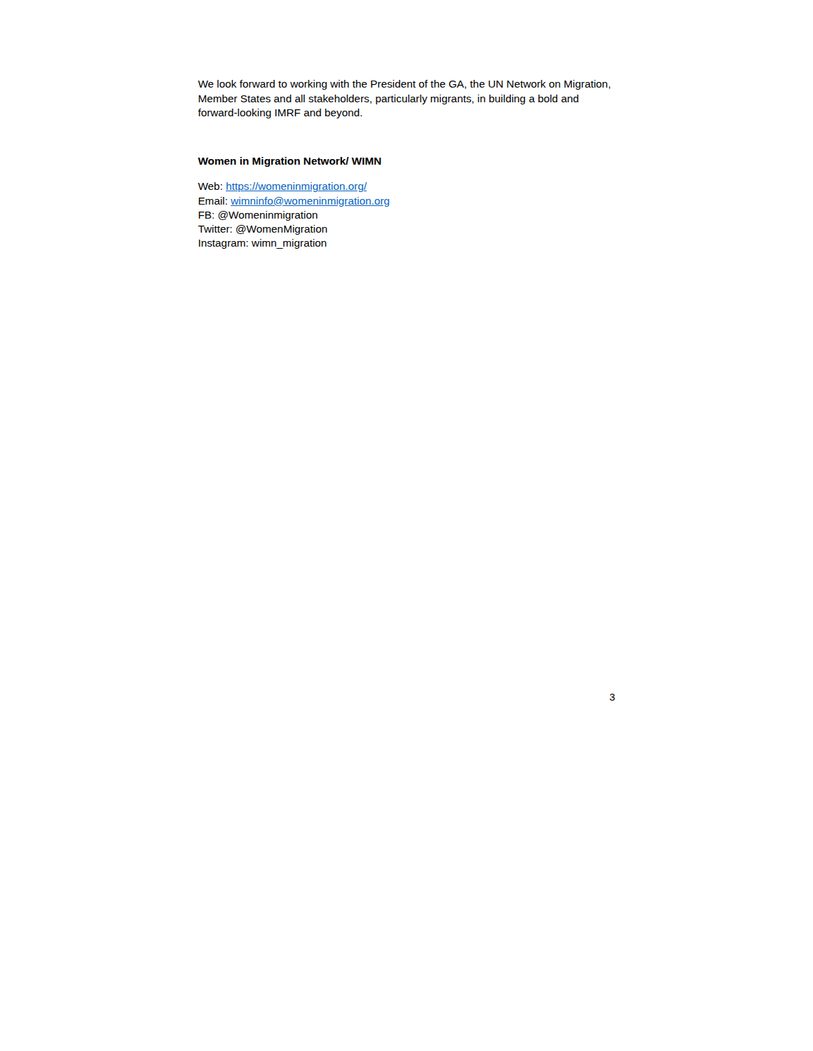We look forward to working with the President of the GA, the UN Network on Migration, Member States and all stakeholders, particularly migrants, in building a bold and forward-looking IMRF and beyond.
Women in Migration Network/ WIMN
Web: https://womeninmigration.org/
Email: wimninfo@womeninmigration.org
FB: @Womeninmigration
Twitter: @WomenMigration
Instagram: wimn_migration
3